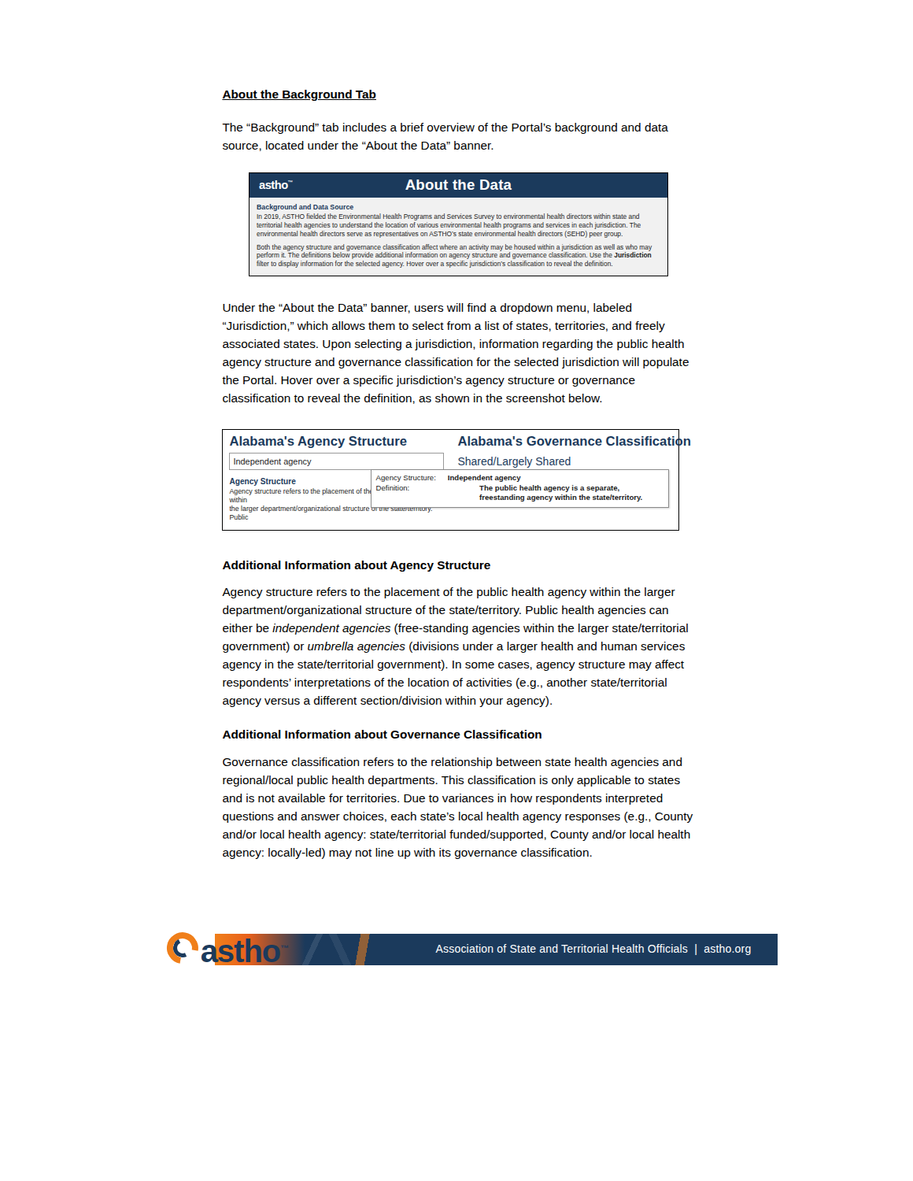About the Background Tab
The “Background” tab includes a brief overview of the Portal’s background and data source, located under the “About the Data” banner.
astho™ About the Data
Background and Data Source
In 2019, ASTHO fielded the Environmental Health Programs and Services Survey to environmental health directors within state and territorial health agencies to understand the location of various environmental health programs and services in each jurisdiction. The environmental health directors serve as representatives on ASTHO’s state environmental health directors (SEHD) peer group.
Both the agency structure and governance classification affect where an activity may be housed within a jurisdiction as well as who may perform it. The definitions below provide additional information on agency structure and governance classification. Use the Jurisdiction filter to display information for the selected agency. Hover over a specific jurisdiction’s classification to reveal the definition.
Under the “About the Data” banner, users will find a dropdown menu, labeled “Jurisdiction,” which allows them to select from a list of states, territories, and freely associated states. Upon selecting a jurisdiction, information regarding the public health agency structure and governance classification for the selected jurisdiction will populate the Portal. Hover over a specific jurisdiction’s agency structure or governance classification to reveal the definition, as shown in the screenshot below.
Alabama's Agency Structure
Independent agency
Agency Structure
Agency structure refers to the placement of the public health agency within
the larger department/organizational structure of the state/territory. Public
Alabama's Governance Classification
Shared/Largely Shared
Governance Classification
Agency Structure: Independent agency
Definition: The public health agency is a separate, freestanding agency within the state/territory.
Additional Information about Agency Structure
Agency structure refers to the placement of the public health agency within the larger department/organizational structure of the state/territory. Public health agencies can either be independent agencies (free-standing agencies within the larger state/territorial government) or umbrella agencies (divisions under a larger health and human services agency in the state/territorial government). In some cases, agency structure may affect respondents’ interpretations of the location of activities (e.g., another state/territorial agency versus a different section/division within your agency).
Additional Information about Governance Classification
Governance classification refers to the relationship between state health agencies and regional/local public health departments. This classification is only applicable to states and is not available for territories. Due to variances in how respondents interpreted questions and answer choices, each state’s local health agency responses (e.g., County and/or local health agency: state/territorial funded/supported, County and/or local health agency: locally-led) may not line up with its governance classification.
Association of State and Territorial Health Officials | astho.org
astho™